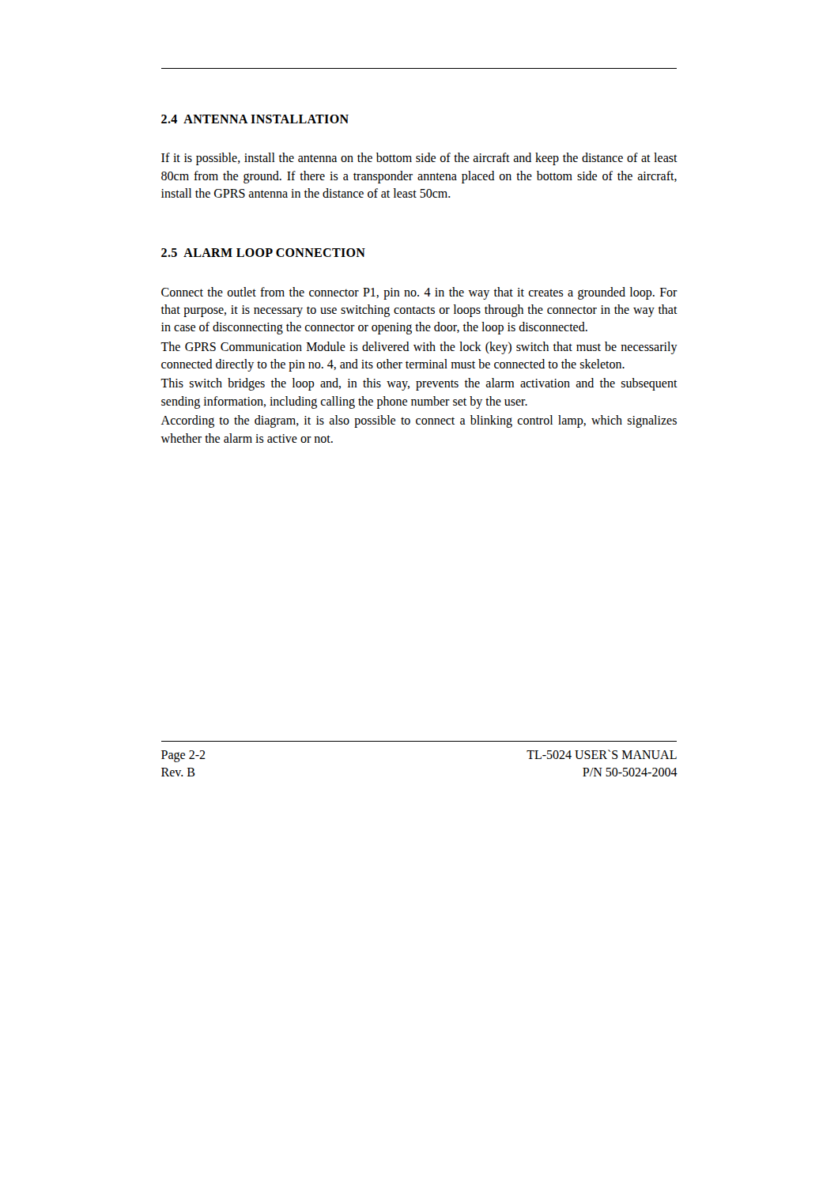2.4 ANTENNA INSTALLATION
If it is possible, install the antenna on the bottom side of the aircraft and keep the distance of at least 80cm from the ground. If there is a transponder anntena placed on the bottom side of the aircraft, install the GPRS antenna in the distance of at least 50cm.
2.5 ALARM LOOP CONNECTION
Connect the outlet from the connector P1, pin no. 4 in the way that it creates a grounded loop. For that purpose, it is necessary to use switching contacts or loops through the connector in the way that in case of disconnecting the connector or opening the door, the loop is disconnected.
The GPRS Communication Module is delivered with the lock (key) switch that must be necessarily connected directly to the pin no. 4, and its other terminal must be connected to the skeleton.
This switch bridges the loop and, in this way, prevents the alarm activation and the subsequent sending information, including calling the phone number set by the user.
According to the diagram, it is also possible to connect a blinking control lamp, which signalizes whether the alarm is active or not.
| Page 2-2 | TL-5024 USER`S MANUAL |
| Rev. B | P/N 50-5024-2004 |